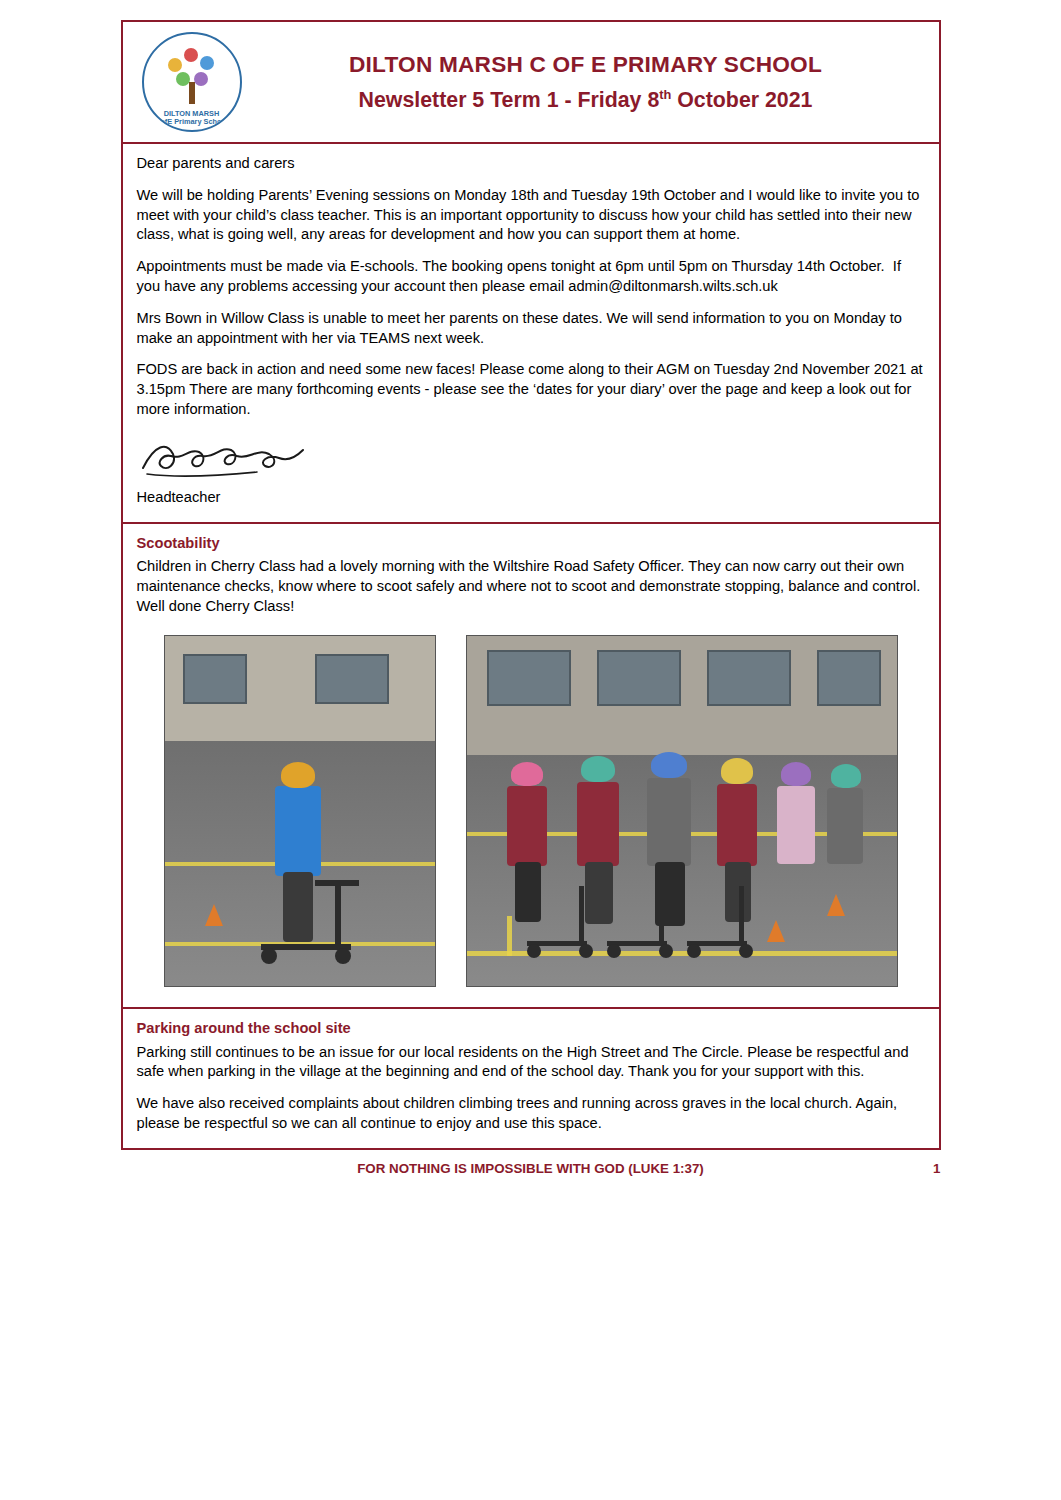DILTON MARSH
CofE Primary School
DILTON MARSH C OF E PRIMARY SCHOOL
Newsletter 5 Term 1 - Friday 8th October 2021
Dear parents and carers
We will be holding Parents’ Evening sessions on Monday 18th and Tuesday 19th October and I would like to invite you to meet with your child’s class teacher. This is an important opportunity to discuss how your child has settled into their new class, what is going well, any areas for development and how you can support them at home.
Appointments must be made via E-schools. The booking opens tonight at 6pm until 5pm on Thursday 14th October. If you have any problems accessing your account then please email admin@diltonmarsh.wilts.sch.uk
Mrs Bown in Willow Class is unable to meet her parents on these dates. We will send information to you on Monday to make an appointment with her via TEAMS next week.
FODS are back in action and need some new faces! Please come along to their AGM on Tuesday 2nd November 2021 at 3.15pm There are many forthcoming events - please see the ‘dates for your diary’ over the page and keep a look out for more information.
Headteacher
Scootability
Children in Cherry Class had a lovely morning with the Wiltshire Road Safety Officer. They can now carry out their own maintenance checks, know where to scoot safely and where not to scoot and demonstrate stopping, balance and control. Well done Cherry Class!
Parking around the school site
Parking still continues to be an issue for our local residents on the High Street and The Circle. Please be respectful and safe when parking in the village at the beginning and end of the school day. Thank you for your support with this.
We have also received complaints about children climbing trees and running across graves in the local church. Again, please be respectful so we can all continue to enjoy and use this space.
FOR NOTHING IS IMPOSSIBLE WITH GOD (LUKE 1:37) 1